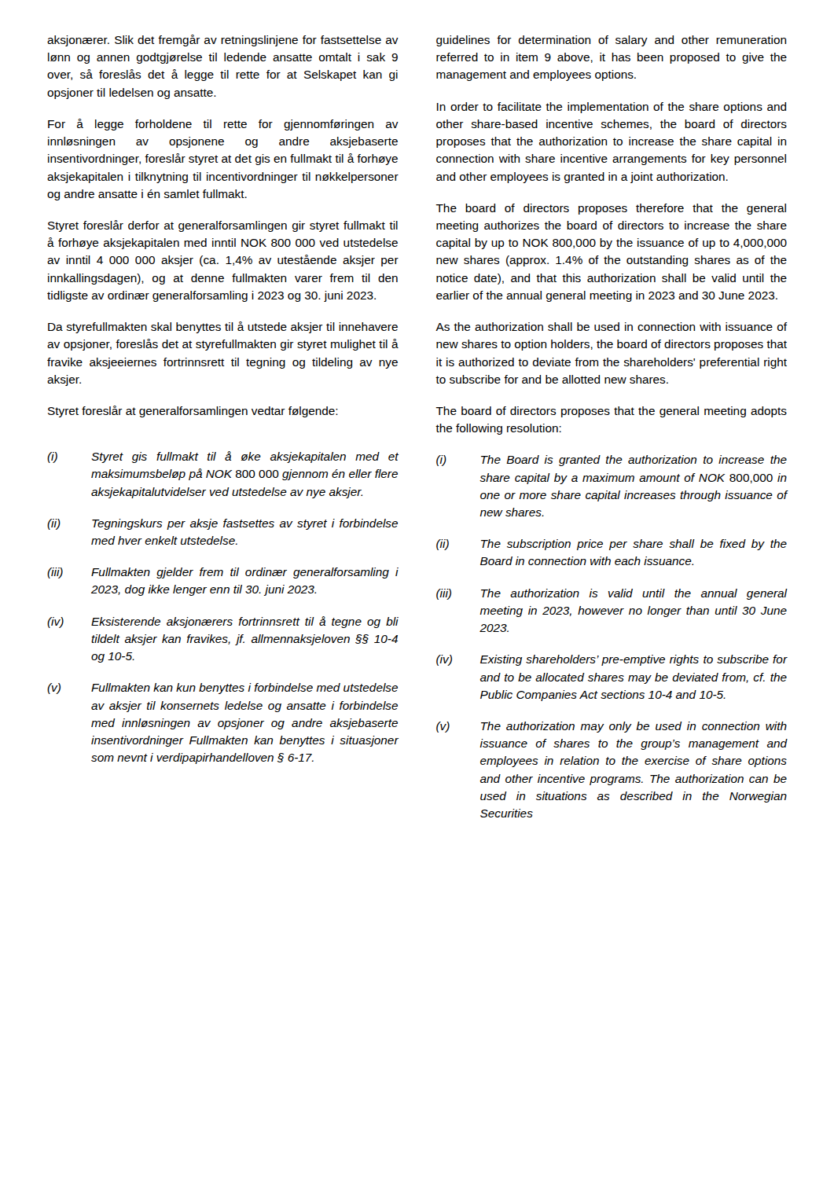aksjonærer. Slik det fremgår av retningslinjene for fastsettelse av lønn og annen godtgjørelse til ledende ansatte omtalt i sak 9 over, så foreslås det å legge til rette for at Selskapet kan gi opsjoner til ledelsen og ansatte.
For å legge forholdene til rette for gjennomføringen av innløsningen av opsjonene og andre aksjebaserte insentivordninger, foreslår styret at det gis en fullmakt til å forhøye aksjekapitalen i tilknytning til incentivordninger til nøkkelpersoner og andre ansatte i én samlet fullmakt.
Styret foreslår derfor at generalforsamlingen gir styret fullmakt til å forhøye aksjekapitalen med inntil NOK 800 000 ved utstedelse av inntil 4 000 000 aksjer (ca. 1,4% av utestående aksjer per innkallingsdagen), og at denne fullmakten varer frem til den tidligste av ordinær generalforsamling i 2023 og 30. juni 2023.
Da styrefullmakten skal benyttes til å utstede aksjer til innehavere av opsjoner, foreslås det at styrefullmakten gir styret mulighet til å fravike aksjeeiernes fortrinnsrett til tegning og tildeling av nye aksjer.
Styret foreslår at generalforsamlingen vedtar følgende:
(i) Styret gis fullmakt til å øke aksjekapitalen med et maksimumsbeløp på NOK 800 000 gjennom én eller flere aksjekapitalutvidelser ved utstedelse av nye aksjer.
(ii) Tegningskurs per aksje fastsettes av styret i forbindelse med hver enkelt utstedelse.
(iii) Fullmakten gjelder frem til ordinær generalforsamling i 2023, dog ikke lenger enn til 30. juni 2023.
(iv) Eksisterende aksjonærers fortrinnsrett til å tegne og bli tildelt aksjer kan fravikes, jf. allmennaksjeloven §§ 10-4 og 10-5.
(v) Fullmakten kan kun benyttes i forbindelse med utstedelse av aksjer til konsernets ledelse og ansatte i forbindelse med innløsningen av opsjoner og andre aksjebaserte insentivordninger Fullmakten kan benyttes i situasjoner som nevnt i verdipapirhandelloven § 6-17.
guidelines for determination of salary and other remuneration referred to in item 9 above, it has been proposed to give the management and employees options.
In order to facilitate the implementation of the share options and other share-based incentive schemes, the board of directors proposes that the authorization to increase the share capital in connection with share incentive arrangements for key personnel and other employees is granted in a joint authorization.
The board of directors proposes therefore that the general meeting authorizes the board of directors to increase the share capital by up to NOK 800,000 by the issuance of up to 4,000,000 new shares (approx. 1.4% of the outstanding shares as of the notice date), and that this authorization shall be valid until the earlier of the annual general meeting in 2023 and 30 June 2023.
As the authorization shall be used in connection with issuance of new shares to option holders, the board of directors proposes that it is authorized to deviate from the shareholders' preferential right to subscribe for and be allotted new shares.
The board of directors proposes that the general meeting adopts the following resolution:
(i) The Board is granted the authorization to increase the share capital by a maximum amount of NOK 800,000 in one or more share capital increases through issuance of new shares.
(ii) The subscription price per share shall be fixed by the Board in connection with each issuance.
(iii) The authorization is valid until the annual general meeting in 2023, however no longer than until 30 June 2023.
(iv) Existing shareholders’ pre-emptive rights to subscribe for and to be allocated shares may be deviated from, cf. the Public Companies Act sections 10-4 and 10-5.
(v) The authorization may only be used in connection with issuance of shares to the group’s management and employees in relation to the exercise of share options and other incentive programs. The authorization can be used in situations as described in the Norwegian Securities